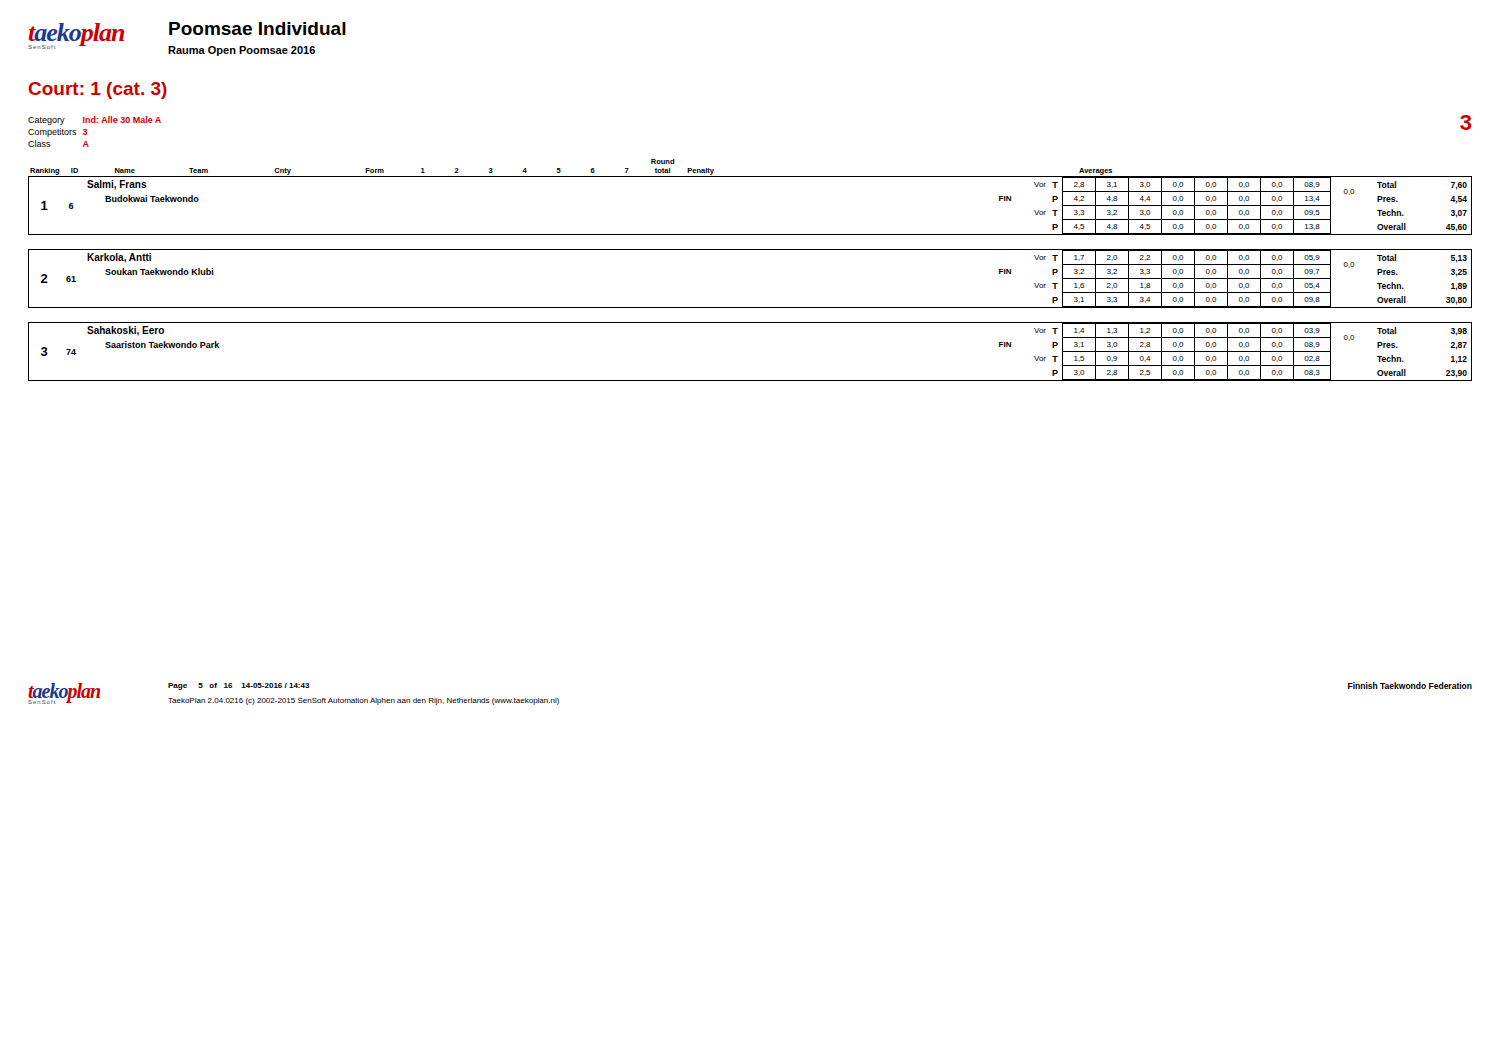taekoplan
SenSoft
Poomsae Individual
Rauma Open Poomsae 2016
Court: 1 (cat. 3)
3
| Category | Ind: Alle 30 Male A |
| Competitors | 3 |
| Class | A |
| Ranking | ID | Name | Team | Cnty | | Form | | 1 | 2 | 3 | 4 | 5 | 6 | 7 | Round total | Penalty | Averages |
| --- | --- | --- | --- | --- | --- | --- | --- | --- | --- | --- | --- | --- | --- | --- | --- | --- | --- |
| 1 | 6 | Salmi, Frans | | | Vor | T | 2,8 | 3,1 | 3,0 | 0,0 | 0,0 | 0,0 | 0,0 | 08,9 | 0,0 | Total | 7,60 |
| Budokwai Taekwondo | | FIN | | P | 4,2 | 4,8 | 4,4 | 0,0 | 0,0 | 0,0 | 0,0 | 13,4 | Pres. | 4,54 |
| | | | Vor | T | 3,3 | 3,2 | 3,0 | 0,0 | 0,0 | 0,0 | 0,0 | 09,5 | | Techn. | 3,07 |
| | | | | P | 4,5 | 4,8 | 4,5 | 0,0 | 0,0 | 0,0 | 0,0 | 13,8 | | Overall | 45,60 |
| 2 | 61 | Karkola, Antti | | | Vor | T | 1,7 | 2,0 | 2,2 | 0,0 | 0,0 | 0,0 | 0,0 | 05,9 | 0,0 | Total | 5,13 |
| Soukan Taekwondo Klubi | | FIN | | P | 3,2 | 3,2 | 3,3 | 0,0 | 0,0 | 0,0 | 0,0 | 09,7 | Pres. | 3,25 |
| | | | Vor | T | 1,6 | 2,0 | 1,8 | 0,0 | 0,0 | 0,0 | 0,0 | 05,4 | | Techn. | 1,89 |
| | | | | P | 3,1 | 3,3 | 3,4 | 0,0 | 0,0 | 0,0 | 0,0 | 09,8 | | Overall | 30,80 |
| 3 | 74 | Sahakoski, Eero | | | Vor | T | 1,4 | 1,3 | 1,2 | 0,0 | 0,0 | 0,0 | 0,0 | 03,9 | 0,0 | Total | 3,98 |
| Saariston Taekwondo Park | | FIN | | P | 3,1 | 3,0 | 2,8 | 0,0 | 0,0 | 0,0 | 0,0 | 08,9 | Pres. | 2,87 |
| | | | Vor | T | 1,5 | 0,9 | 0,4 | 0,0 | 0,0 | 0,0 | 0,0 | 02,8 | | Techn. | 1,12 |
| | | | | P | 3,0 | 2,8 | 2,5 | 0,0 | 0,0 | 0,0 | 0,0 | 08,3 | | Overall | 23,90 |
taekoplan
SenSoft
Page 5 of 16 14-05-2016 / 14:43
TaekoPlan 2.04.0216 (c) 2002-2015 SenSoft Automation Alphen aan den Rijn, Netherlands (www.taekoplan.nl)
Finnish Taekwondo Federation